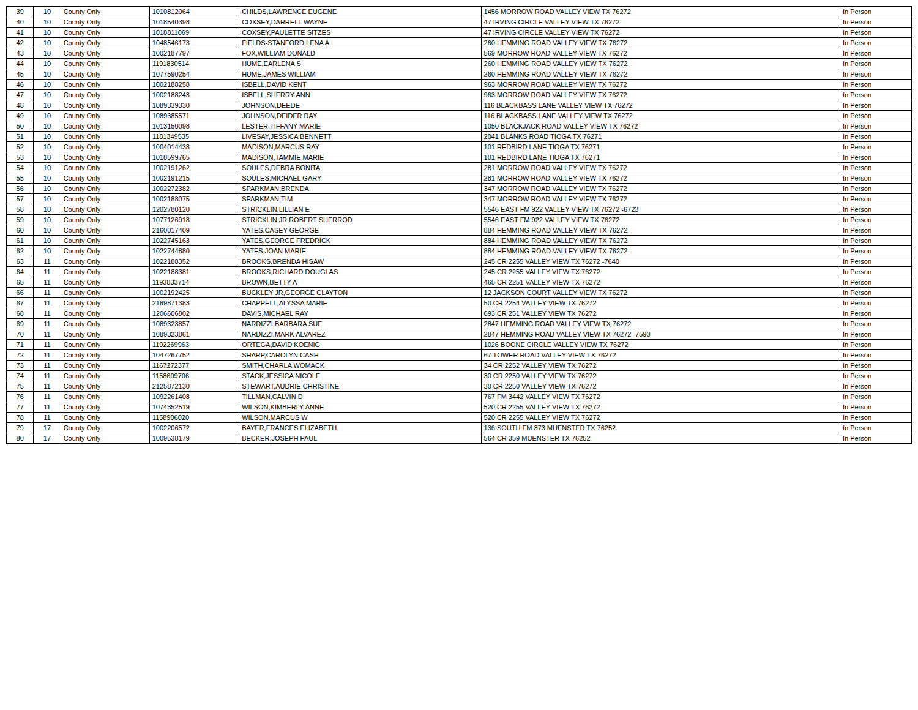| 39 | 10 | County Only | 1010812064 | CHILDS,LAWRENCE EUGENE | 1456 MORROW ROAD VALLEY VIEW TX 76272 | In Person |
| 40 | 10 | County Only | 1018540398 | COXSEY,DARRELL WAYNE | 47 IRVING CIRCLE VALLEY VIEW TX 76272 | In Person |
| 41 | 10 | County Only | 1018811069 | COXSEY,PAULETTE SITZES | 47 IRVING CIRCLE VALLEY VIEW TX 76272 | In Person |
| 42 | 10 | County Only | 1048546173 | FIELDS-STANFORD,LENA A | 260 HEMMING ROAD VALLEY VIEW TX 76272 | In Person |
| 43 | 10 | County Only | 1002187797 | FOX,WILLIAM DONALD | 569 MORROW ROAD VALLEY VIEW TX 76272 | In Person |
| 44 | 10 | County Only | 1191830514 | HUME,EARLENA S | 260 HEMMING ROAD VALLEY VIEW TX 76272 | In Person |
| 45 | 10 | County Only | 1077590254 | HUME,JAMES WILLIAM | 260 HEMMING ROAD VALLEY VIEW TX 76272 | In Person |
| 46 | 10 | County Only | 1002188258 | ISBELL,DAVID KENT | 963 MORROW ROAD VALLEY VIEW TX 76272 | In Person |
| 47 | 10 | County Only | 1002188243 | ISBELL,SHERRY ANN | 963 MORROW ROAD VALLEY VIEW TX 76272 | In Person |
| 48 | 10 | County Only | 1089339330 | JOHNSON,DEEDE | 116 BLACKBASS LANE VALLEY VIEW TX 76272 | In Person |
| 49 | 10 | County Only | 1089385571 | JOHNSON,DEIDER RAY | 116 BLACKBASS LANE VALLEY VIEW TX 76272 | In Person |
| 50 | 10 | County Only | 1013150098 | LESTER,TIFFANY MARIE | 1050 BLACKJACK ROAD VALLEY VIEW TX 76272 | In Person |
| 51 | 10 | County Only | 1181349535 | LIVESAY,JESSICA BENNETT | 2041 BLANKS ROAD TIOGA TX 76271 | In Person |
| 52 | 10 | County Only | 1004014438 | MADISON,MARCUS RAY | 101 REDBIRD LANE TIOGA TX 76271 | In Person |
| 53 | 10 | County Only | 1018599765 | MADISON,TAMMIE MARIE | 101 REDBIRD LANE TIOGA TX 76271 | In Person |
| 54 | 10 | County Only | 1002191262 | SOULES,DEBRA BONITA | 281 MORROW ROAD VALLEY VIEW TX 76272 | In Person |
| 55 | 10 | County Only | 1002191215 | SOULES,MICHAEL GARY | 281 MORROW ROAD VALLEY VIEW TX 76272 | In Person |
| 56 | 10 | County Only | 1002272382 | SPARKMAN,BRENDA | 347 MORROW ROAD VALLEY VIEW TX 76272 | In Person |
| 57 | 10 | County Only | 1002188075 | SPARKMAN,TIM | 347 MORROW ROAD VALLEY VIEW TX 76272 | In Person |
| 58 | 10 | County Only | 1202780120 | STRICKLIN,LILLIAN E | 5546 EAST FM 922 VALLEY VIEW TX 76272 -6723 | In Person |
| 59 | 10 | County Only | 1077126918 | STRICKLIN JR,ROBERT SHERROD | 5546 EAST FM 922 VALLEY VIEW TX 76272 | In Person |
| 60 | 10 | County Only | 2160017409 | YATES,CASEY GEORGE | 884 HEMMING ROAD VALLEY VIEW TX 76272 | In Person |
| 61 | 10 | County Only | 1022745163 | YATES,GEORGE FREDRICK | 884 HEMMING ROAD VALLEY VIEW TX 76272 | In Person |
| 62 | 10 | County Only | 1022744880 | YATES,JOAN MARIE | 884 HEMMING ROAD VALLEY VIEW TX 76272 | In Person |
| 63 | 11 | County Only | 1022188352 | BROOKS,BRENDA HISAW | 245 CR 2255 VALLEY VIEW TX 76272 -7640 | In Person |
| 64 | 11 | County Only | 1022188381 | BROOKS,RICHARD DOUGLAS | 245 CR 2255 VALLEY VIEW TX 76272 | In Person |
| 65 | 11 | County Only | 1193833714 | BROWN,BETTY A | 465 CR 2251 VALLEY VIEW TX 76272 | In Person |
| 66 | 11 | County Only | 1002192425 | BUCKLEY JR,GEORGE CLAYTON | 12 JACKSON COURT VALLEY VIEW TX 76272 | In Person |
| 67 | 11 | County Only | 2189871383 | CHAPPELL,ALYSSA MARIE | 50 CR 2254 VALLEY VIEW TX 76272 | In Person |
| 68 | 11 | County Only | 1206606802 | DAVIS,MICHAEL RAY | 693 CR 251 VALLEY VIEW TX 76272 | In Person |
| 69 | 11 | County Only | 1089323857 | NARDIZZI,BARBARA SUE | 2847 HEMMING ROAD VALLEY VIEW TX 76272 | In Person |
| 70 | 11 | County Only | 1089323861 | NARDIZZI,MARK ALVAREZ | 2847 HEMMING ROAD VALLEY VIEW TX 76272 -7590 | In Person |
| 71 | 11 | County Only | 1192269963 | ORTEGA,DAVID KOENIG | 1026 BOONE CIRCLE VALLEY VIEW TX 76272 | In Person |
| 72 | 11 | County Only | 1047267752 | SHARP,CAROLYN CASH | 67 TOWER ROAD VALLEY VIEW TX 76272 | In Person |
| 73 | 11 | County Only | 1167272377 | SMITH,CHARLA WOMACK | 34 CR 2252 VALLEY VIEW TX 76272 | In Person |
| 74 | 11 | County Only | 1158609706 | STACK,JESSICA NICOLE | 30 CR 2250 VALLEY VIEW TX 76272 | In Person |
| 75 | 11 | County Only | 2125872130 | STEWART,AUDRIE CHRISTINE | 30 CR 2250 VALLEY VIEW TX 76272 | In Person |
| 76 | 11 | County Only | 1092261408 | TILLMAN,CALVIN D | 767 FM 3442 VALLEY VIEW TX 76272 | In Person |
| 77 | 11 | County Only | 1074352519 | WILSON,KIMBERLY ANNE | 520 CR 2255 VALLEY VIEW TX 76272 | In Person |
| 78 | 11 | County Only | 1158906020 | WILSON,MARCUS W | 520 CR 2255 VALLEY VIEW TX 76272 | In Person |
| 79 | 17 | County Only | 1002206572 | BAYER,FRANCES ELIZABETH | 136 SOUTH FM 373 MUENSTER TX 76252 | In Person |
| 80 | 17 | County Only | 1009538179 | BECKER,JOSEPH PAUL | 564 CR 359 MUENSTER TX 76252 | In Person |